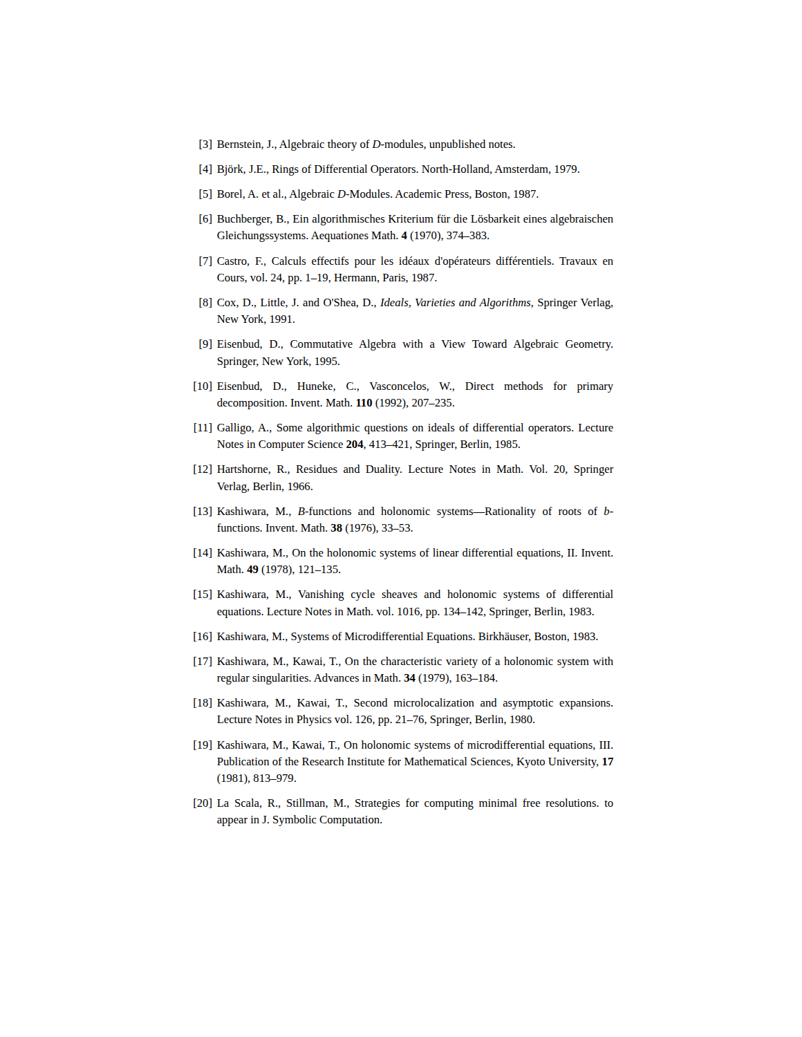[3] Bernstein, J., Algebraic theory of D-modules, unpublished notes.
[4] Björk, J.E., Rings of Differential Operators. North-Holland, Amsterdam, 1979.
[5] Borel, A. et al., Algebraic D-Modules. Academic Press, Boston, 1987.
[6] Buchberger, B., Ein algorithmisches Kriterium für die Lösbarkeit eines algebraischen Gleichungssystems. Aequationes Math. 4 (1970), 374–383.
[7] Castro, F., Calculs effectifs pour les idéaux d'opérateurs différentiels. Travaux en Cours, vol. 24, pp. 1–19, Hermann, Paris, 1987.
[8] Cox, D., Little, J. and O'Shea, D., Ideals, Varieties and Algorithms, Springer Verlag, New York, 1991.
[9] Eisenbud, D., Commutative Algebra with a View Toward Algebraic Geometry. Springer, New York, 1995.
[10] Eisenbud, D., Huneke, C., Vasconcelos, W., Direct methods for primary decomposition. Invent. Math. 110 (1992), 207–235.
[11] Galligo, A., Some algorithmic questions on ideals of differential operators. Lecture Notes in Computer Science 204, 413–421, Springer, Berlin, 1985.
[12] Hartshorne, R., Residues and Duality. Lecture Notes in Math. Vol. 20, Springer Verlag, Berlin, 1966.
[13] Kashiwara, M., B-functions and holonomic systems—Rationality of roots of b-functions. Invent. Math. 38 (1976), 33–53.
[14] Kashiwara, M., On the holonomic systems of linear differential equations, II. Invent. Math. 49 (1978), 121–135.
[15] Kashiwara, M., Vanishing cycle sheaves and holonomic systems of differential equations. Lecture Notes in Math. vol. 1016, pp. 134–142, Springer, Berlin, 1983.
[16] Kashiwara, M., Systems of Microdifferential Equations. Birkhäuser, Boston, 1983.
[17] Kashiwara, M., Kawai, T., On the characteristic variety of a holonomic system with regular singularities. Advances in Math. 34 (1979), 163–184.
[18] Kashiwara, M., Kawai, T., Second microlocalization and asymptotic expansions. Lecture Notes in Physics vol. 126, pp. 21–76, Springer, Berlin, 1980.
[19] Kashiwara, M., Kawai, T., On holonomic systems of microdifferential equations, III. Publication of the Research Institute for Mathematical Sciences, Kyoto University, 17 (1981), 813–979.
[20] La Scala, R., Stillman, M., Strategies for computing minimal free resolutions. to appear in J. Symbolic Computation.